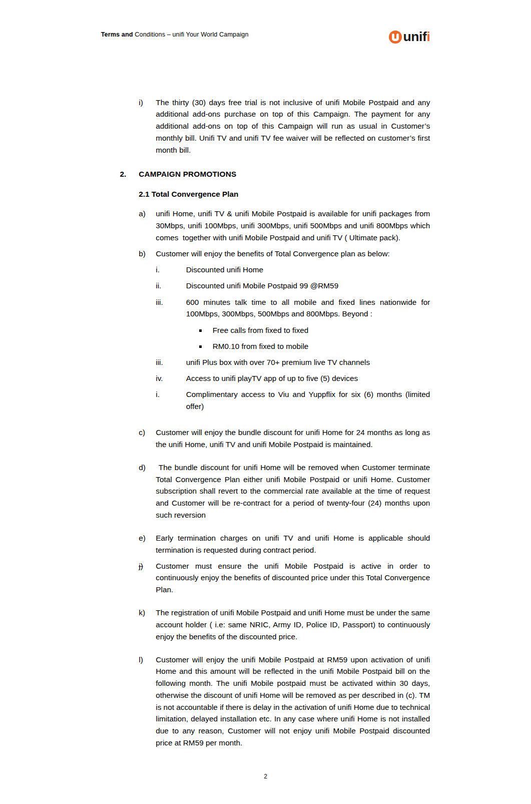Terms and Conditions – unifi Your World Campaign
unifi
i)
The thirty (30) days free trial is not inclusive of unifi Mobile Postpaid and any additional add-ons purchase on top of this Campaign. The payment for any additional add-ons on top of this Campaign will run as usual in Customer’s monthly bill. Unifi TV and unifi TV fee waiver will be reflected on customer’s first month bill.
2.
CAMPAIGN PROMOTIONS
2.1 Total Convergence Plan
a)
unifi Home, unifi TV & unifi Mobile Postpaid is available for unifi packages from 30Mbps, unifi 100Mbps, unifi 300Mbps, unifi 500Mbps and unifi 800Mbps which comes together with unifi Mobile Postpaid and unifi TV ( Ultimate pack).
b)
Customer will enjoy the benefits of Total Convergence plan as below:
i.
Discounted unifi Home
ii.
Discounted unifi Mobile Postpaid 99 @RM59
iii.
600 minutes talk time to all mobile and fixed lines nationwide for 100Mbps, 300Mbps, 500Mbps and 800Mbps. Beyond :
Free calls from fixed to fixed
RM0.10 from fixed to mobile
iii.
unifi Plus box with over 70+ premium live TV channels
iv.
Access to unifi playTV app of up to five (5) devices
i.
Complimentary access to Viu and Yuppflix for six (6) months (limited offer)
c)
Customer will enjoy the bundle discount for unifi Home for 24 months as long as the unifi Home, unifi TV and unifi Mobile Postpaid is maintained.
d)
The bundle discount for unifi Home will be removed when Customer terminate Total Convergence Plan either unifi Mobile Postpaid or unifi Home. Customer subscription shall revert to the commercial rate available at the time of request and Customer will be re-contract for a period of twenty-four (24) months upon such reversion
e)
Early termination charges on unifi TV and unifi Home is applicable should termination is requested during contract period.
j)
Customer must ensure the unifi Mobile Postpaid is active in order to continuously enjoy the benefits of discounted price under this Total Convergence Plan.
k)
The registration of unifi Mobile Postpaid and unifi Home must be under the same account holder ( i.e: same NRIC, Army ID, Police ID, Passport) to continuously enjoy the benefits of the discounted price.
l)
Customer will enjoy the unifi Mobile Postpaid at RM59 upon activation of unifi Home and this amount will be reflected in the unifi Mobile Postpaid bill on the following month. The unifi Mobile postpaid must be activated within 30 days, otherwise the discount of unifi Home will be removed as per described in (c). TM is not accountable if there is delay in the activation of unifi Home due to technical limitation, delayed installation etc. In any case where unifi Home is not installed due to any reason, Customer will not enjoy unifi Mobile Postpaid discounted price at RM59 per month.
2